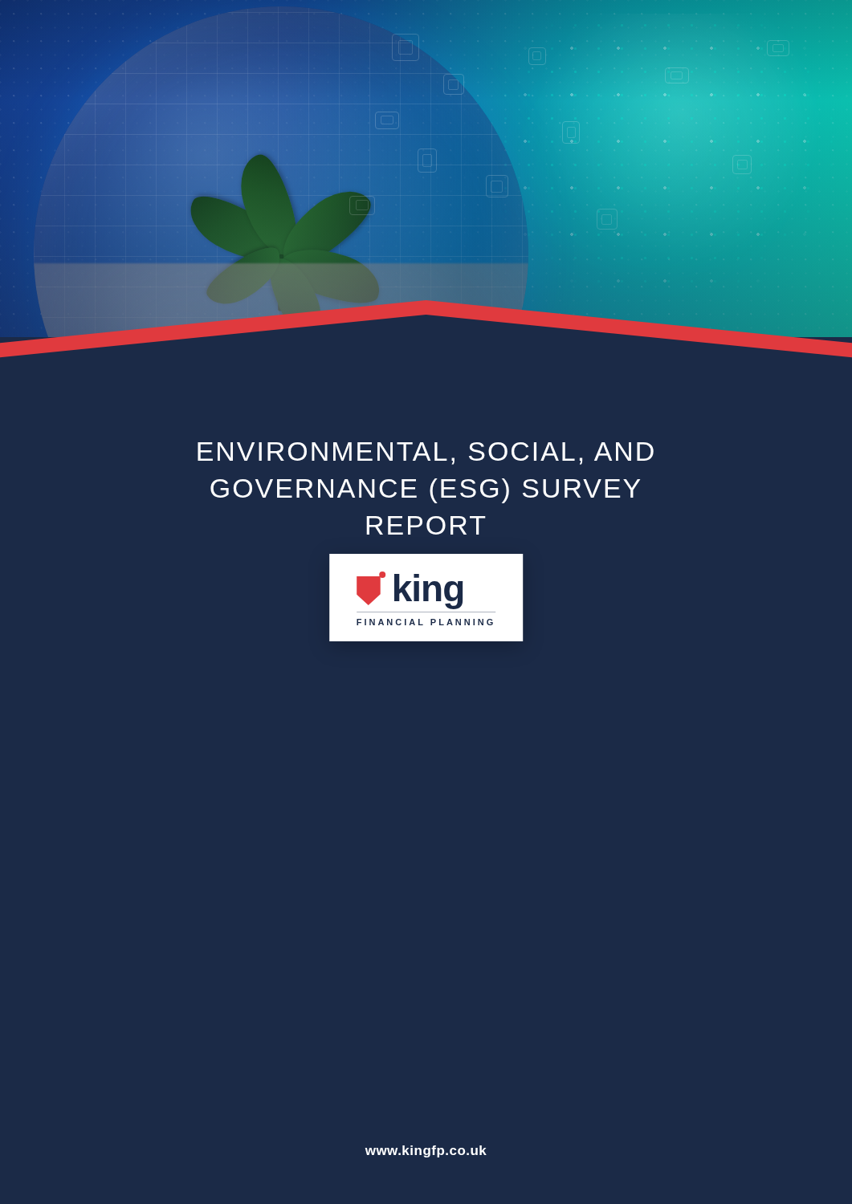king
FINANCIAL PLANNING
Environmental, Social, and Governance (ESG) Survey Report
www.kingfp.co.uk